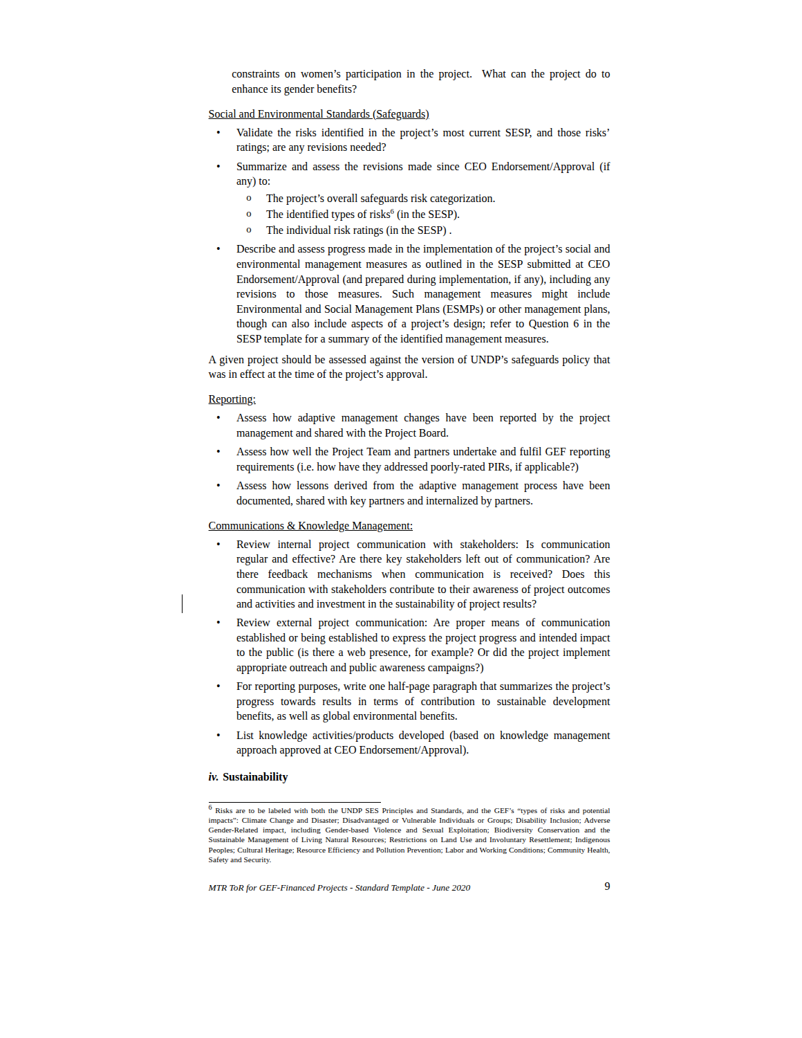constraints on women’s participation in the project. What can the project do to enhance its gender benefits?
Social and Environmental Standards (Safeguards)
Validate the risks identified in the project’s most current SESP, and those risks’ ratings; are any revisions needed?
Summarize and assess the revisions made since CEO Endorsement/Approval (if any) to:
The project’s overall safeguards risk categorization.
The identified types of risks6 (in the SESP).
The individual risk ratings (in the SESP) .
Describe and assess progress made in the implementation of the project’s social and environmental management measures as outlined in the SESP submitted at CEO Endorsement/Approval (and prepared during implementation, if any), including any revisions to those measures. Such management measures might include Environmental and Social Management Plans (ESMPs) or other management plans, though can also include aspects of a project’s design; refer to Question 6 in the SESP template for a summary of the identified management measures.
A given project should be assessed against the version of UNDP’s safeguards policy that was in effect at the time of the project’s approval.
Reporting:
Assess how adaptive management changes have been reported by the project management and shared with the Project Board.
Assess how well the Project Team and partners undertake and fulfil GEF reporting requirements (i.e. how have they addressed poorly-rated PIRs, if applicable?)
Assess how lessons derived from the adaptive management process have been documented, shared with key partners and internalized by partners.
Communications & Knowledge Management:
Review internal project communication with stakeholders: Is communication regular and effective? Are there key stakeholders left out of communication? Are there feedback mechanisms when communication is received? Does this communication with stakeholders contribute to their awareness of project outcomes and activities and investment in the sustainability of project results?
Review external project communication: Are proper means of communication established or being established to express the project progress and intended impact to the public (is there a web presence, for example? Or did the project implement appropriate outreach and public awareness campaigns?)
For reporting purposes, write one half-page paragraph that summarizes the project’s progress towards results in terms of contribution to sustainable development benefits, as well as global environmental benefits.
List knowledge activities/products developed (based on knowledge management approach approved at CEO Endorsement/Approval).
iv. Sustainability
6 Risks are to be labeled with both the UNDP SES Principles and Standards, and the GEF’s “types of risks and potential impacts”: Climate Change and Disaster; Disadvantaged or Vulnerable Individuals or Groups; Disability Inclusion; Adverse Gender-Related impact, including Gender-based Violence and Sexual Exploitation; Biodiversity Conservation and the Sustainable Management of Living Natural Resources; Restrictions on Land Use and Involuntary Resettlement; Indigenous Peoples; Cultural Heritage; Resource Efficiency and Pollution Prevention; Labor and Working Conditions; Community Health, Safety and Security.
MTR ToR for GEF-Financed Projects - Standard Template - June 2020 9